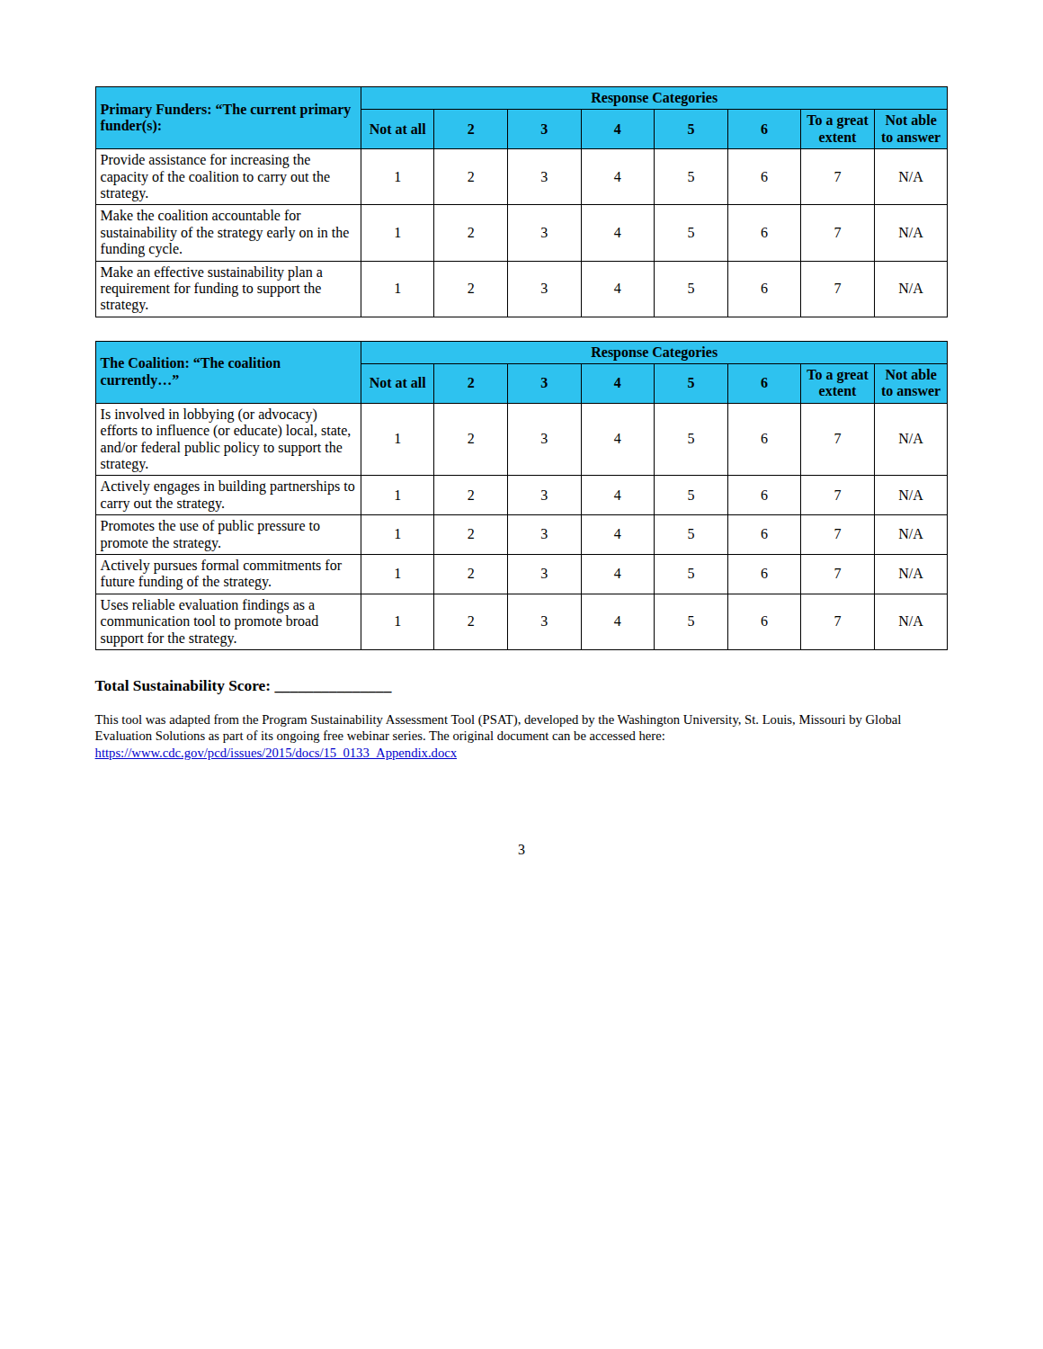| Primary Funders: “The current primary funder(s): | Response Categories |
| --- | --- |
| Not at all | 2 | 3 | 4 | 5 | 6 | To a great extent | Not able to answer |
| Provide assistance for increasing the capacity of the coalition to carry out the strategy. | 1 | 2 | 3 | 4 | 5 | 6 | 7 | N/A |
| Make the coalition accountable for sustainability of the strategy early on in the funding cycle. | 1 | 2 | 3 | 4 | 5 | 6 | 7 | N/A |
| Make an effective sustainability plan a requirement for funding to support the strategy. | 1 | 2 | 3 | 4 | 5 | 6 | 7 | N/A |
| The Coalition: “The coalition currently…” | Response Categories |
| --- | --- |
| Not at all | 2 | 3 | 4 | 5 | 6 | To a great extent | Not able to answer |
| Is involved in lobbying (or advocacy) efforts to influence (or educate) local, state, and/or federal public policy to support the strategy. | 1 | 2 | 3 | 4 | 5 | 6 | 7 | N/A |
| Actively engages in building partnerships to carry out the strategy. | 1 | 2 | 3 | 4 | 5 | 6 | 7 | N/A |
| Promotes the use of public pressure to promote the strategy. | 1 | 2 | 3 | 4 | 5 | 6 | 7 | N/A |
| Actively pursues formal commitments for future funding of the strategy. | 1 | 2 | 3 | 4 | 5 | 6 | 7 | N/A |
| Uses reliable evaluation findings as a communication tool to promote broad support for the strategy. | 1 | 2 | 3 | 4 | 5 | 6 | 7 | N/A |
Total Sustainability Score: _______________
This tool was adapted from the Program Sustainability Assessment Tool (PSAT), developed by the Washington University, St. Louis, Missouri by Global Evaluation Solutions as part of its ongoing free webinar series. The original document can be accessed here:
https://www.cdc.gov/pcd/issues/2015/docs/15_0133_Appendix.docx
3